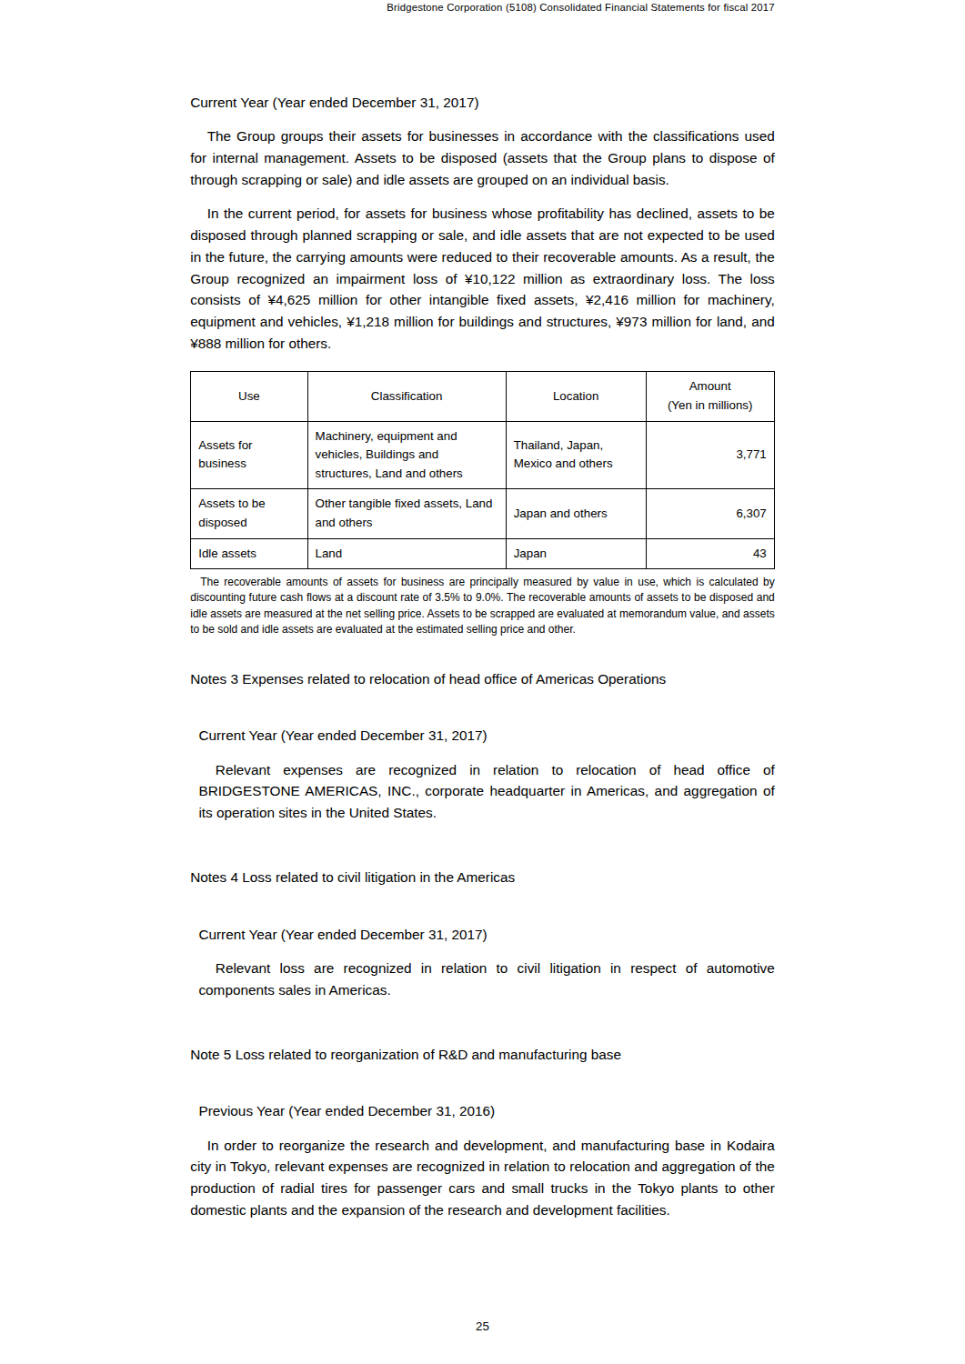Bridgestone Corporation (5108) Consolidated Financial Statements for fiscal 2017
Current Year (Year ended December 31, 2017)
The Group groups their assets for businesses in accordance with the classifications used for internal management. Assets to be disposed (assets that the Group plans to dispose of through scrapping or sale) and idle assets are grouped on an individual basis.
In the current period, for assets for business whose profitability has declined, assets to be disposed through planned scrapping or sale, and idle assets that are not expected to be used in the future, the carrying amounts were reduced to their recoverable amounts. As a result, the Group recognized an impairment loss of ¥10,122 million as extraordinary loss. The loss consists of ¥4,625 million for other intangible fixed assets, ¥2,416 million for machinery, equipment and vehicles, ¥1,218 million for buildings and structures, ¥973 million for land, and ¥888 million for others.
| Use | Classification | Location | Amount (Yen in millions) |
| --- | --- | --- | --- |
| Assets for business | Machinery, equipment and vehicles, Buildings and structures, Land and others | Thailand, Japan, Mexico and others | 3,771 |
| Assets to be disposed | Other tangible fixed assets, Land and others | Japan and others | 6,307 |
| Idle assets | Land | Japan | 43 |
The recoverable amounts of assets for business are principally measured by value in use, which is calculated by discounting future cash flows at a discount rate of 3.5% to 9.0%. The recoverable amounts of assets to be disposed and idle assets are measured at the net selling price. Assets to be scrapped are evaluated at memorandum value, and assets to be sold and idle assets are evaluated at the estimated selling price and other.
Notes 3 Expenses related to relocation of head office of Americas Operations
Current Year (Year ended December 31, 2017)
Relevant expenses are recognized in relation to relocation of head office of BRIDGESTONE AMERICAS, INC., corporate headquarter in Americas, and aggregation of its operation sites in the United States.
Notes 4 Loss related to civil litigation in the Americas
Current Year (Year ended December 31, 2017)
Relevant loss are recognized in relation to civil litigation in respect of automotive components sales in Americas.
Note 5 Loss related to reorganization of R&D and manufacturing base
Previous Year (Year ended December 31, 2016)
In order to reorganize the research and development, and manufacturing base in Kodaira city in Tokyo, relevant expenses are recognized in relation to relocation and aggregation of the production of radial tires for passenger cars and small trucks in the Tokyo plants to other domestic plants and the expansion of the research and development facilities.
25